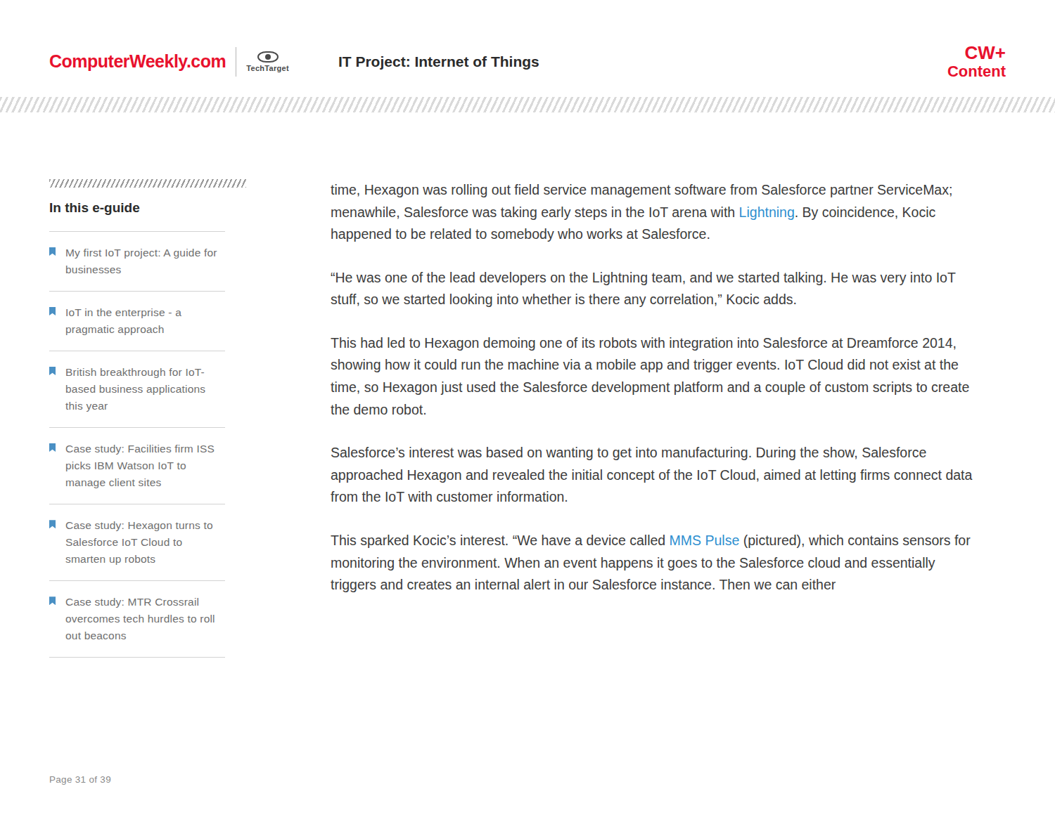ComputerWeekly.com
TechTarget
IT Project: Internet of Things
CW+
Content
In this e-guide
My first IoT project: A guide for businesses
IoT in the enterprise - a pragmatic approach
British breakthrough for IoT-based business applications this year
Case study: Facilities firm ISS picks IBM Watson IoT to manage client sites
Case study: Hexagon turns to Salesforce IoT Cloud to smarten up robots
Case study: MTR Crossrail overcomes tech hurdles to roll out beacons
time, Hexagon was rolling out field service management software from Salesforce partner ServiceMax; menawhile, Salesforce was taking early steps in the IoT arena with Lightning. By coincidence, Kocic happened to be related to somebody who works at Salesforce.
“He was one of the lead developers on the Lightning team, and we started talking. He was very into IoT stuff, so we started looking into whether is there any correlation,” Kocic adds.
This had led to Hexagon demoing one of its robots with integration into Salesforce at Dreamforce 2014, showing how it could run the machine via a mobile app and trigger events. IoT Cloud did not exist at the time, so Hexagon just used the Salesforce development platform and a couple of custom scripts to create the demo robot.
Salesforce’s interest was based on wanting to get into manufacturing. During the show, Salesforce approached Hexagon and revealed the initial concept of the IoT Cloud, aimed at letting firms connect data from the IoT with customer information.
This sparked Kocic’s interest. “We have a device called MMS Pulse (pictured), which contains sensors for monitoring the environment. When an event happens it goes to the Salesforce cloud and essentially triggers and creates an internal alert in our Salesforce instance. Then we can either
Page 31 of 39